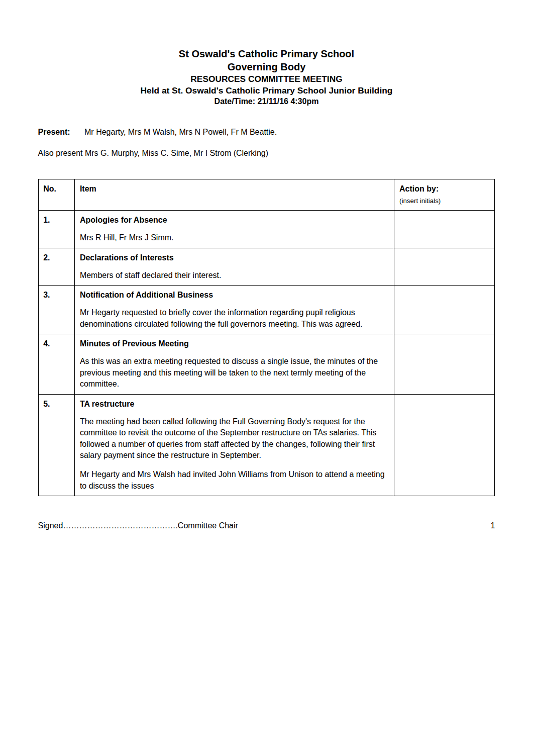St Oswald's Catholic Primary School
Governing Body
RESOURCES COMMITTEE MEETING
Held at St. Oswald's Catholic Primary School Junior Building
Date/Time: 21/11/16 4:30pm
Present: Mr Hegarty, Mrs M Walsh, Mrs N Powell, Fr M Beattie.
Also present Mrs G. Murphy, Miss C. Sime, Mr I Strom (Clerking)
| No. | Item | Action by: (insert initials) |
| --- | --- | --- |
| 1. | Apologies for Absence Mrs R Hill, Fr Mrs J Simm. | |
| 2. | Declarations of Interests Members of staff declared their interest. | |
| 3. | Notification of Additional Business Mr Hegarty requested to briefly cover the information regarding pupil religious denominations circulated following the full governors meeting. This was agreed. | |
| 4. | Minutes of Previous Meeting As this was an extra meeting requested to discuss a single issue, the minutes of the previous meeting and this meeting will be taken to the next termly meeting of the committee. | |
| 5. | TA restructure The meeting had been called following the Full Governing Body's request for the committee to revisit the outcome of the September restructure on TAs salaries. This followed a number of queries from staff affected by the changes, following their first salary payment since the restructure in September. Mr Hegarty and Mrs Walsh had invited John Williams from Unison to attend a meeting to discuss the issues | |
Signed…………………………………….Committee Chair 1